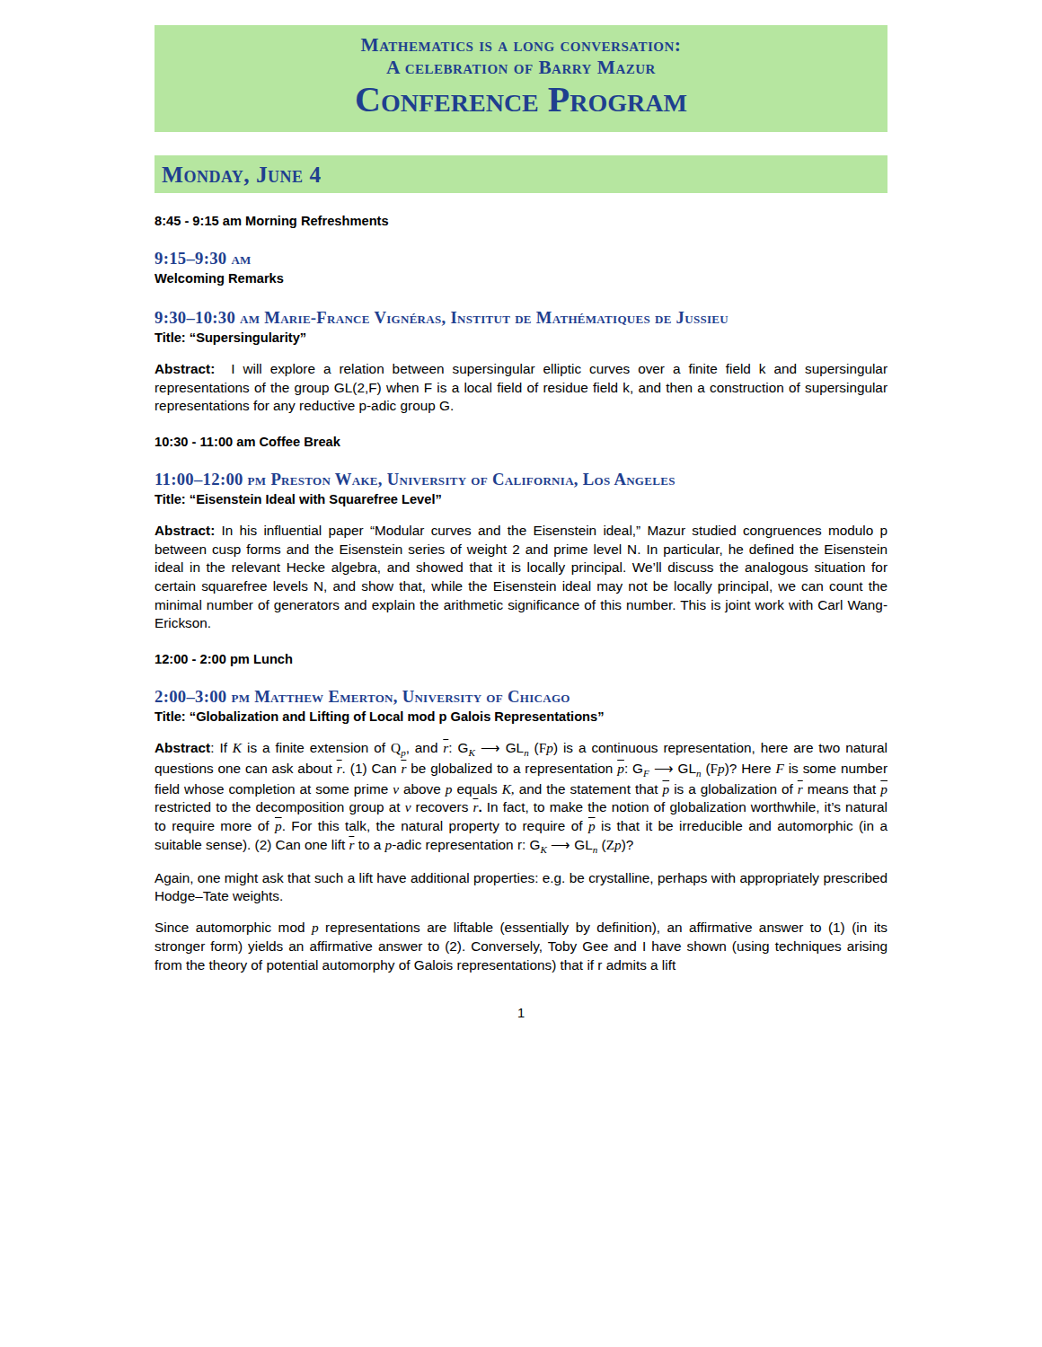Mathematics is a long conversation:
A celebration of Barry Mazur
Conference Program
Monday, June 4
8:45 - 9:15 am Morning Refreshments
9:15–9:30 am
Welcoming Remarks
9:30–10:30 am Marie-France Vignéras, Institut de Mathématiques de Jussieu
Title: “Supersingularity”
Abstract: I will explore a relation between supersingular elliptic curves over a finite field k and supersingular representations of the group GL(2,F) when F is a local field of residue field k, and then a construction of supersingular representations for any reductive p-adic group G.
10:30 - 11:00 am Coffee Break
11:00–12:00 pm Preston Wake, University of California, Los Angeles
Title: “Eisenstein Ideal with Squarefree Level”
Abstract: In his influential paper “Modular curves and the Eisenstein ideal,” Mazur studied congruences modulo p between cusp forms and the Eisenstein series of weight 2 and prime level N. In particular, he defined the Eisenstein ideal in the relevant Hecke algebra, and showed that it is locally principal. We’ll discuss the analogous situation for certain squarefree levels N, and show that, while the Eisenstein ideal may not be locally principal, we can count the minimal number of generators and explain the arithmetic significance of this number. This is joint work with Carl Wang-Erickson.
12:00 - 2:00 pm Lunch
2:00–3:00 pm Matthew Emerton, University of Chicago
Title: “Globalization and Lifting of Local mod p Galois Representations”
Abstract: If K is a finite extension of Qp, and r: GK ⟶ GLn (Fp) is a continuous representation, here are two natural questions one can ask about r. (1) Can r be globalized to a representation p: GF ⟶ GLn (Fp)? Here F is some number field whose completion at some prime v above p equals K, and the statement that p is a globalization of r means that p restricted to the decomposition group at v recovers r. In fact, to make the notion of globalization worthwhile, it’s natural to require more of p. For this talk, the natural property to require of p is that it be irreducible and automorphic (in a suitable sense). (2) Can one lift r to a p-adic representation r: GK ⟶ GLn (Zp)?
Again, one might ask that such a lift have additional properties: e.g. be crystalline, perhaps with appropriately prescribed Hodge–Tate weights.
Since automorphic mod p representations are liftable (essentially by definition), an affirmative answer to (1) (in its stronger form) yields an affirmative answer to (2). Conversely, Toby Gee and I have shown (using techniques arising from the theory of potential automorphy of Galois representations) that if r admits a lift
1